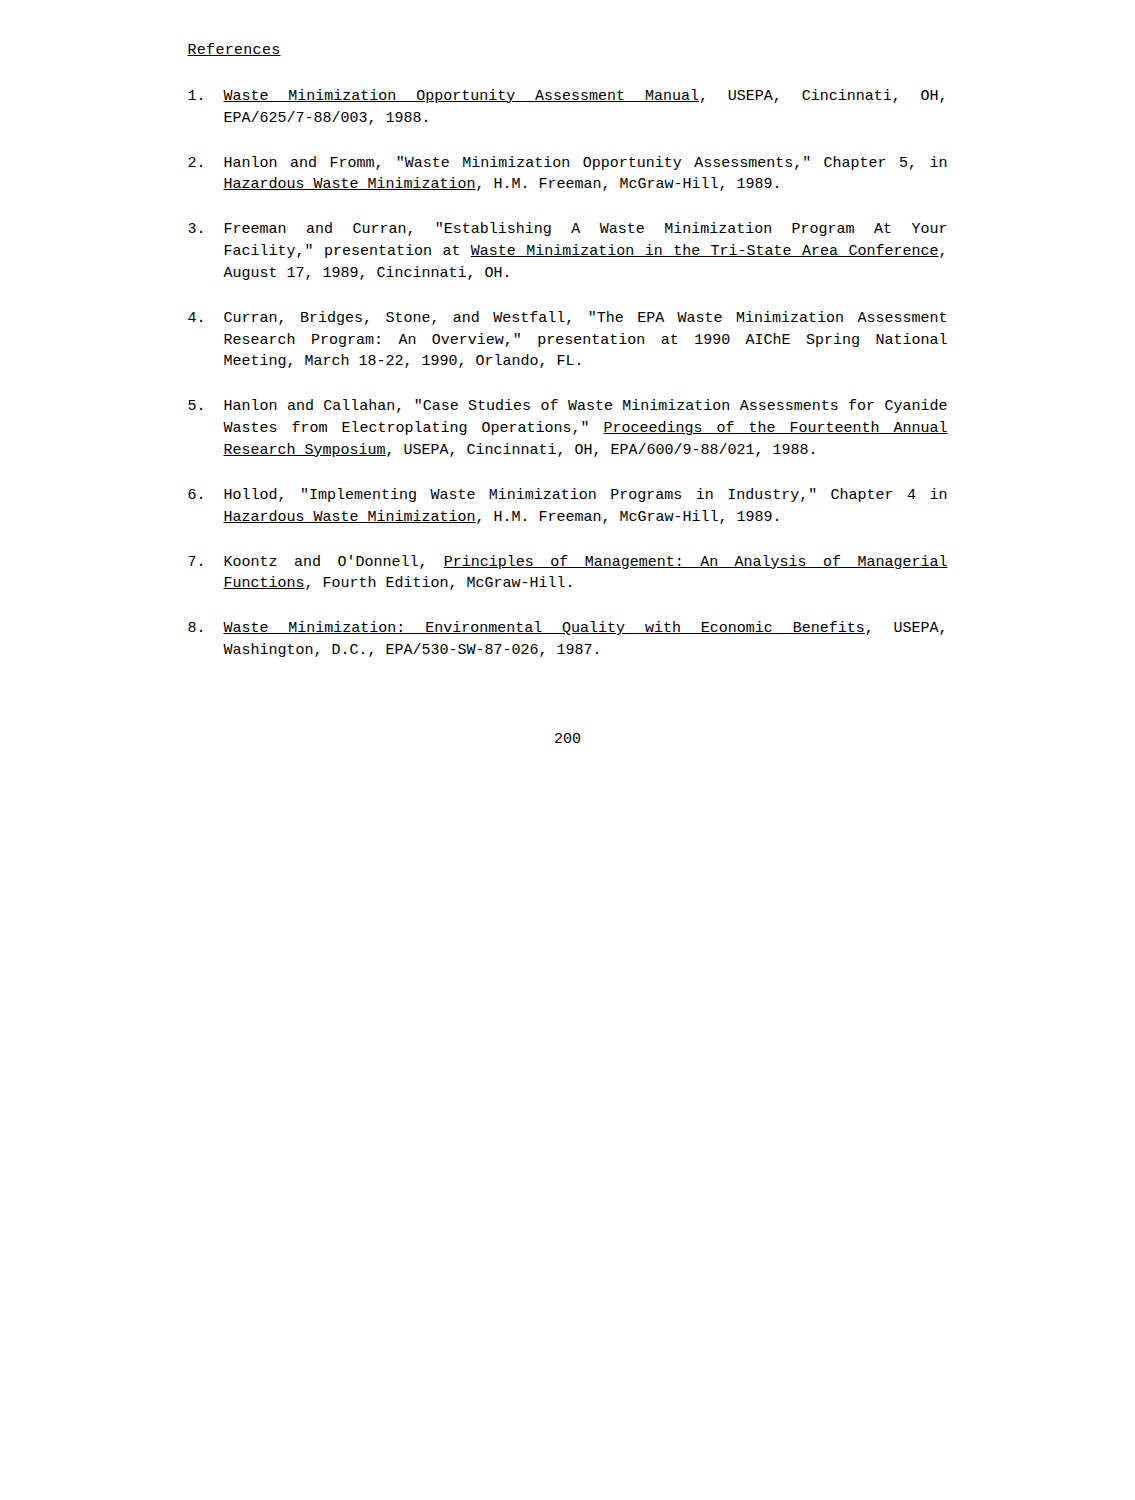References
Waste Minimization Opportunity Assessment Manual, USEPA, Cincinnati, OH, EPA/625/7-88/003, 1988.
Hanlon and Fromm, "Waste Minimization Opportunity Assessments," Chapter 5, in Hazardous Waste Minimization, H.M. Freeman, McGraw-Hill, 1989.
Freeman and Curran, "Establishing A Waste Minimization Program At Your Facility," presentation at Waste Minimization in the Tri-State Area Conference, August 17, 1989, Cincinnati, OH.
Curran, Bridges, Stone, and Westfall, "The EPA Waste Minimization Assessment Research Program: An Overview," presentation at 1990 AIChE Spring National Meeting, March 18-22, 1990, Orlando, FL.
Hanlon and Callahan, "Case Studies of Waste Minimization Assessments for Cyanide Wastes from Electroplating Operations," Proceedings of the Fourteenth Annual Research Symposium, USEPA, Cincinnati, OH, EPA/600/9-88/021, 1988.
Hollod, "Implementing Waste Minimization Programs in Industry," Chapter 4 in Hazardous Waste Minimization, H.M. Freeman, McGraw-Hill, 1989.
Koontz and O'Donnell, Principles of Management: An Analysis of Managerial Functions, Fourth Edition, McGraw-Hill.
Waste Minimization: Environmental Quality with Economic Benefits, USEPA, Washington, D.C., EPA/530-SW-87-026, 1987.
200